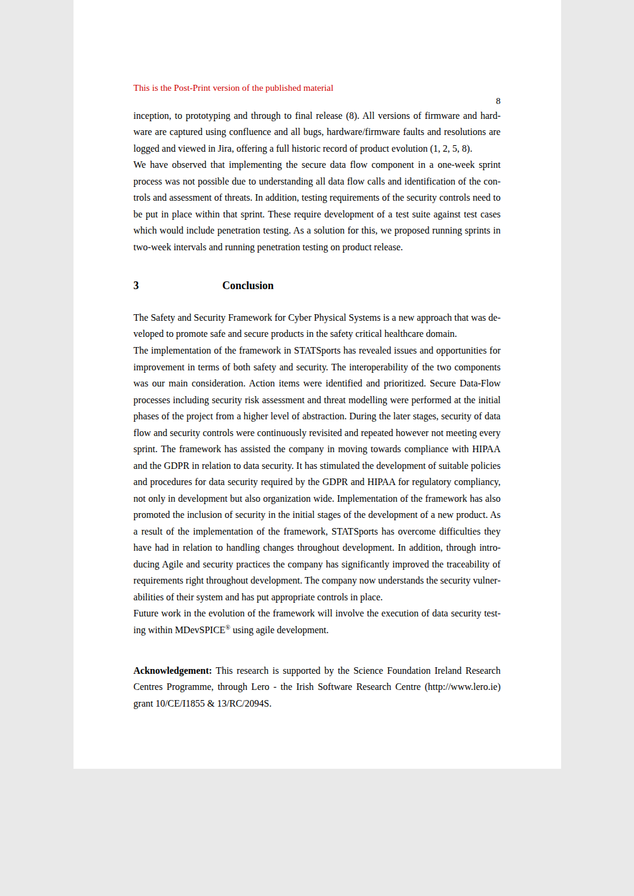This is the Post-Print version of the published material
8
inception, to prototyping and through to final release (8). All versions of firmware and hardware are captured using confluence and all bugs, hardware/firmware faults and resolutions are logged and viewed in Jira, offering a full historic record of product evolution (1, 2, 5, 8).
We have observed that implementing the secure data flow component in a one-week sprint process was not possible due to understanding all data flow calls and identification of the controls and assessment of threats. In addition, testing requirements of the security controls need to be put in place within that sprint. These require development of a test suite against test cases which would include penetration testing. As a solution for this, we proposed running sprints in two-week intervals and running penetration testing on product release.
3 Conclusion
The Safety and Security Framework for Cyber Physical Systems is a new approach that was developed to promote safe and secure products in the safety critical healthcare domain.
The implementation of the framework in STATSports has revealed issues and opportunities for improvement in terms of both safety and security. The interoperability of the two components was our main consideration. Action items were identified and prioritized. Secure Data-Flow processes including security risk assessment and threat modelling were performed at the initial phases of the project from a higher level of abstraction. During the later stages, security of data flow and security controls were continuously revisited and repeated however not meeting every sprint. The framework has assisted the company in moving towards compliance with HIPAA and the GDPR in relation to data security. It has stimulated the development of suitable policies and procedures for data security required by the GDPR and HIPAA for regulatory compliancy, not only in development but also organization wide. Implementation of the framework has also promoted the inclusion of security in the initial stages of the development of a new product. As a result of the implementation of the framework, STATSports has overcome difficulties they have had in relation to handling changes throughout development. In addition, through introducing Agile and security practices the company has significantly improved the traceability of requirements right throughout development. The company now understands the security vulnerabilities of their system and has put appropriate controls in place.
Future work in the evolution of the framework will involve the execution of data security testing within MDevSPICE® using agile development.
Acknowledgement: This research is supported by the Science Foundation Ireland Research Centres Programme, through Lero - the Irish Software Research Centre (http://www.lero.ie) grant 10/CE/I1855 & 13/RC/2094S.